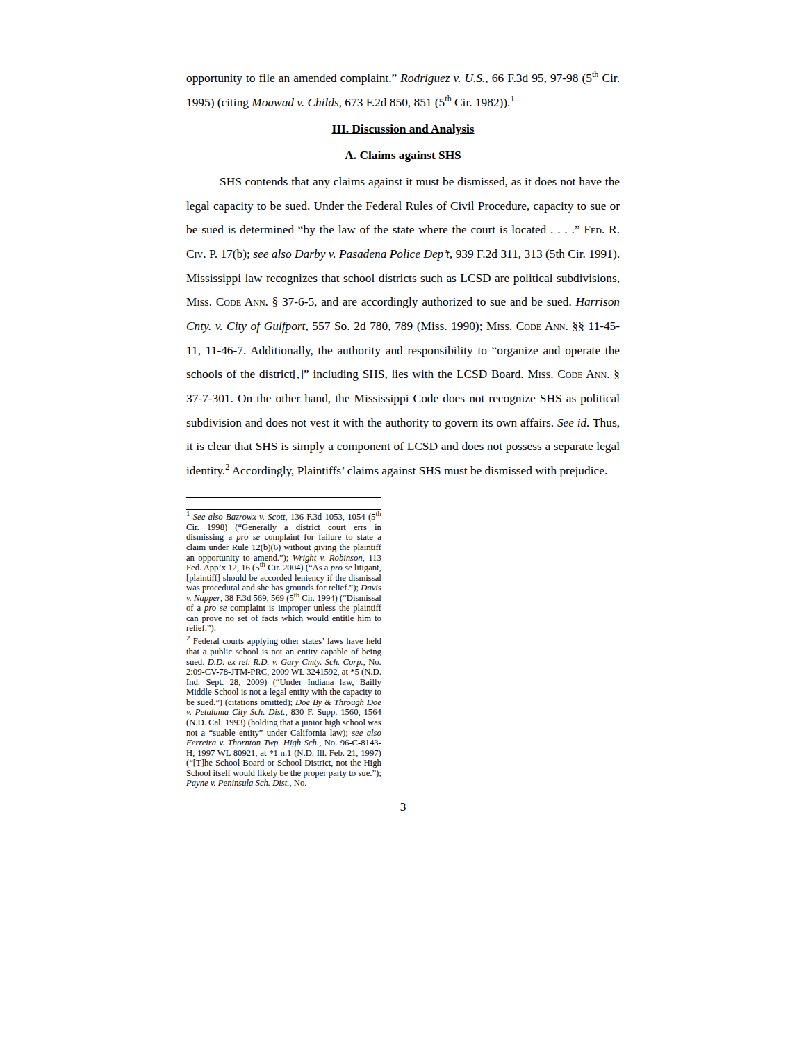opportunity to file an amended complaint.” Rodriguez v. U.S., 66 F.3d 95, 97-98 (5th Cir. 1995) (citing Moawad v. Childs, 673 F.2d 850, 851 (5th Cir. 1982)).1
III. Discussion and Analysis
A. Claims against SHS
SHS contends that any claims against it must be dismissed, as it does not have the legal capacity to be sued. Under the Federal Rules of Civil Procedure, capacity to sue or be sued is determined “by the law of the state where the court is located . . . .” Fed. R. Civ. P. 17(b); see also Darby v. Pasadena Police Dep’t, 939 F.2d 311, 313 (5th Cir. 1991). Mississippi law recognizes that school districts such as LCSD are political subdivisions, Miss. Code Ann. § 37-6-5, and are accordingly authorized to sue and be sued. Harrison Cnty. v. City of Gulfport, 557 So. 2d 780, 789 (Miss. 1990); Miss. Code Ann. §§ 11-45-11, 11-46-7. Additionally, the authority and responsibility to “organize and operate the schools of the district[,]” including SHS, lies with the LCSD Board. Miss. Code Ann. § 37-7-301. On the other hand, the Mississippi Code does not recognize SHS as political subdivision and does not vest it with the authority to govern its own affairs. See id. Thus, it is clear that SHS is simply a component of LCSD and does not possess a separate legal identity.2 Accordingly, Plaintiffs’ claims against SHS must be dismissed with prejudice.
1 See also Bazrowx v. Scott, 136 F.3d 1053, 1054 (5th Cir. 1998) (“Generally a district court errs in dismissing a pro se complaint for failure to state a claim under Rule 12(b)(6) without giving the plaintiff an opportunity to amend.”); Wright v. Robinson, 113 Fed. App’x 12, 16 (5th Cir. 2004) (“As a pro se litigant, [plaintiff] should be accorded leniency if the dismissal was procedural and she has grounds for relief.”); Davis v. Napper, 38 F.3d 569, 569 (5th Cir. 1994) (“Dismissal of a pro se complaint is improper unless the plaintiff can prove no set of facts which would entitle him to relief.”).
2 Federal courts applying other states’ laws have held that a public school is not an entity capable of being sued. D.D. ex rel. R.D. v. Gary Cmty. Sch. Corp., No. 2:09-CV-78-JTM-PRC, 2009 WL 3241592, at *5 (N.D. Ind. Sept. 28, 2009) (“Under Indiana law, Bailly Middle School is not a legal entity with the capacity to be sued.”) (citations omitted); Doe By & Through Doe v. Petaluma City Sch. Dist., 830 F. Supp. 1560, 1564 (N.D. Cal. 1993) (holding that a junior high school was not a “suable entity” under California law); see also Ferreira v. Thornton Twp. High Sch., No. 96-C-8143-H, 1997 WL 80921, at *1 n.1 (N.D. Ill. Feb. 21, 1997) (“[T]he School Board or School District, not the High School itself would likely be the proper party to sue.”); Payne v. Peninsula Sch. Dist., No.
3